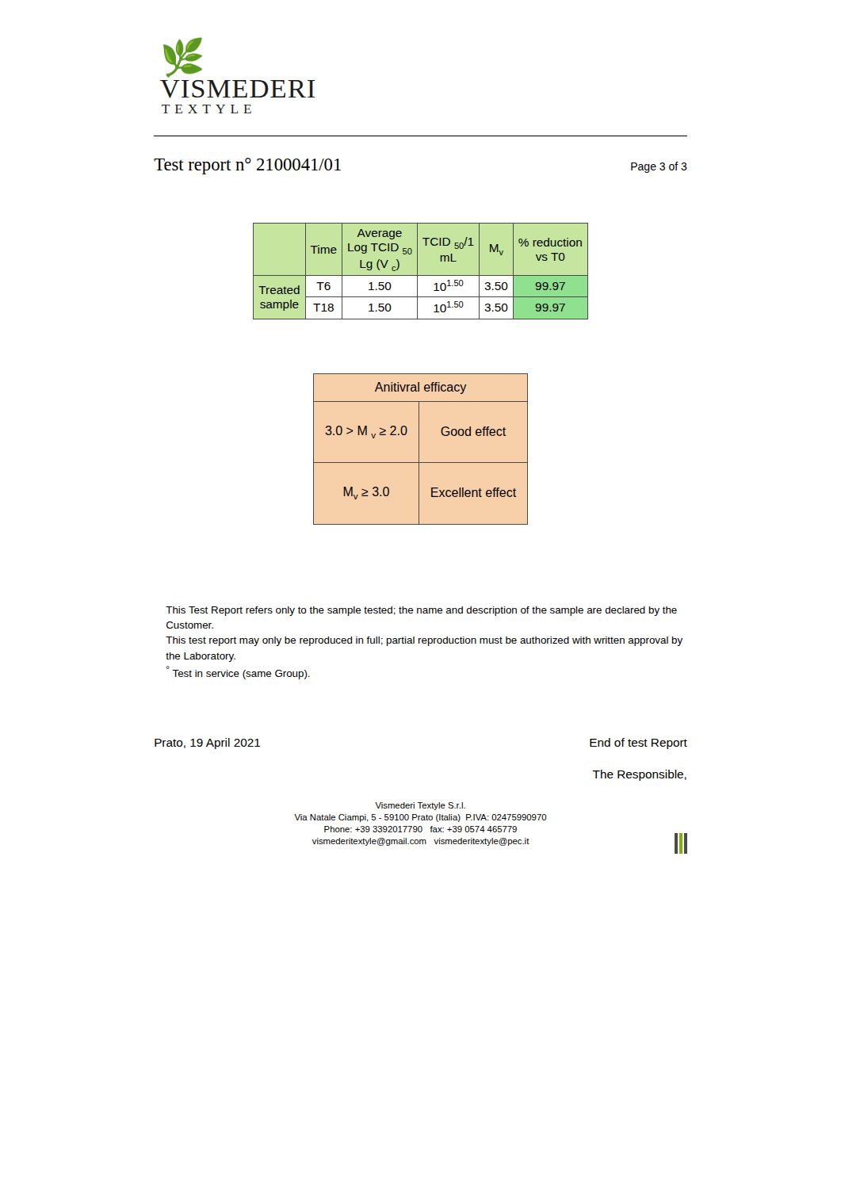🌿
VISMEDERI
TEXTYLE
Test report n° 2100041/01
Page 3 of 3
| | Time | Average Log TCID 50 Lg (V c ) | TCID 50 /1 mL | M v | % reduction vs T0 |
| --- | --- | --- | --- | --- | --- |
| Treated sample | T6 | 1.50 | 10 1.50 | 3.50 | 99.97 |
| T18 | 1.50 | 10 1.50 | 3.50 | 99.97 |
| Anitivral efficacy |
| --- |
| 3.0 > M v ≥ 2.0 | Good effect |
| M v ≥ 3.0 | Excellent effect |
This Test Report refers only to the sample tested; the name and description of the sample are declared by the Customer.
This test report may only be reproduced in full; partial reproduction must be authorized with written approval by the Laboratory.
° Test in service (same Group).
Prato, 19 April 2021
End of test Report
The Responsible,
Vismederi Textyle S.r.l.
Via Natale Ciampi, 5 - 59100 Prato (Italia) P.IVA: 02475990970
Phone: +39 3392017790 fax: +39 0574 465779
vismederitextyle@gmail.com vismederitextyle@pec.it